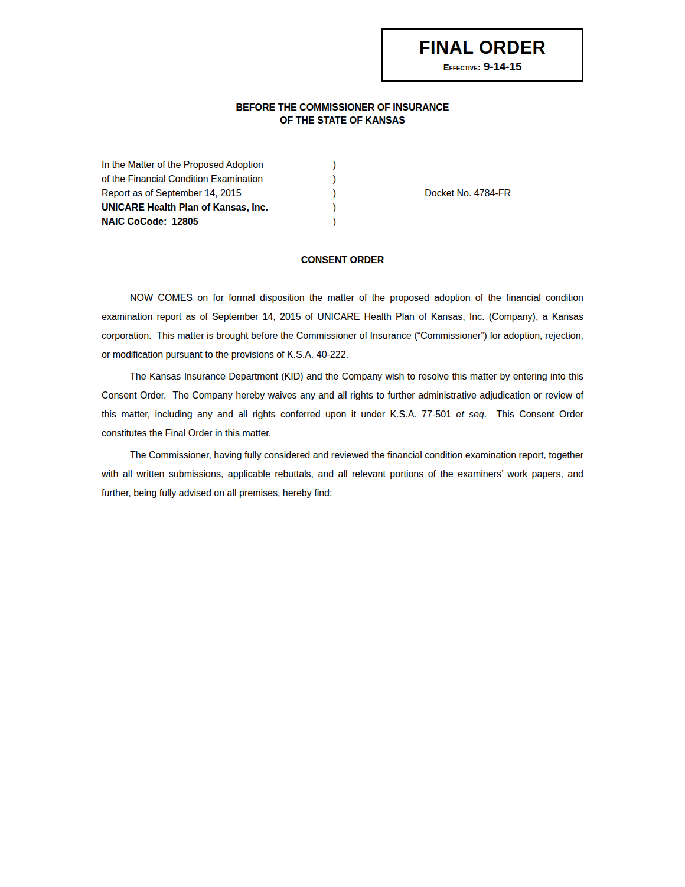FINAL ORDER
Effective: 9-14-15
BEFORE THE COMMISSIONER OF INSURANCE
OF THE STATE OF KANSAS
| In the Matter of the Proposed Adoption | ) | |
| of the Financial Condition Examination | ) | |
| Report as of September 14, 2015 | ) | Docket No. 4784-FR |
| UNICARE Health Plan of Kansas, Inc. | ) | |
| NAIC CoCode: 12805 | ) | |
CONSENT ORDER
NOW COMES on for formal disposition the matter of the proposed adoption of the financial condition examination report as of September 14, 2015 of UNICARE Health Plan of Kansas, Inc. (Company), a Kansas corporation. This matter is brought before the Commissioner of Insurance (“Commissioner”) for adoption, rejection, or modification pursuant to the provisions of K.S.A. 40-222.
The Kansas Insurance Department (KID) and the Company wish to resolve this matter by entering into this Consent Order. The Company hereby waives any and all rights to further administrative adjudication or review of this matter, including any and all rights conferred upon it under K.S.A. 77-501 et seq. This Consent Order constitutes the Final Order in this matter.
The Commissioner, having fully considered and reviewed the financial condition examination report, together with all written submissions, applicable rebuttals, and all relevant portions of the examiners’ work papers, and further, being fully advised on all premises, hereby find: